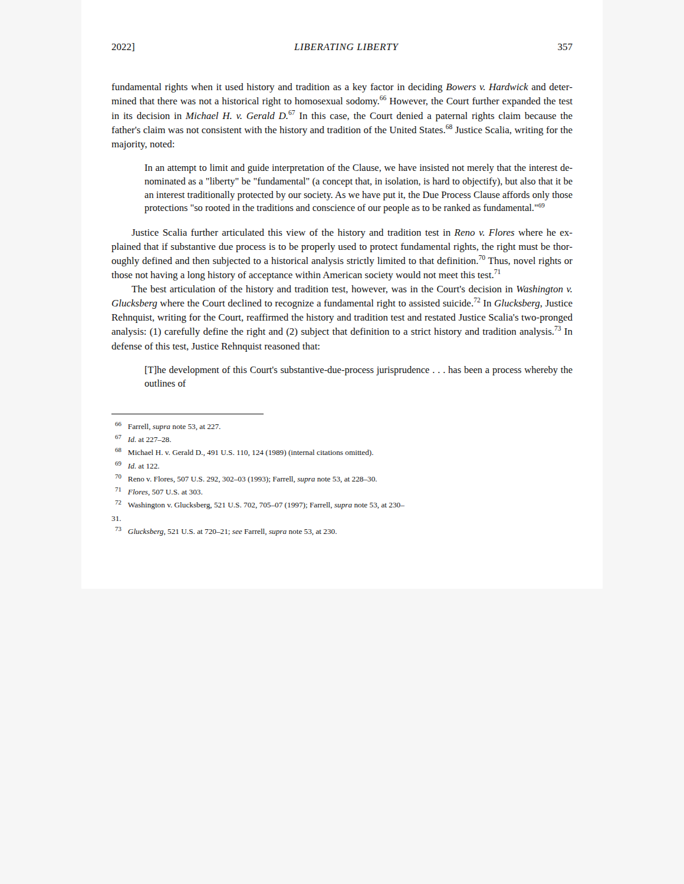2022] Liberating Liberty 357
fundamental rights when it used history and tradition as a key factor in deciding Bowers v. Hardwick and determined that there was not a historical right to homosexual sodomy.66 However, the Court further expanded the test in its decision in Michael H. v. Gerald D.67 In this case, the Court denied a paternal rights claim because the father's claim was not consistent with the history and tradition of the United States.68 Justice Scalia, writing for the majority, noted:
In an attempt to limit and guide interpretation of the Clause, we have insisted not merely that the interest denominated as a "liberty" be "fundamental" (a concept that, in isolation, is hard to objectify), but also that it be an interest traditionally protected by our society. As we have put it, the Due Process Clause affords only those protections "so rooted in the traditions and conscience of our people as to be ranked as fundamental."69
Justice Scalia further articulated this view of the history and tradition test in Reno v. Flores where he explained that if substantive due process is to be properly used to protect fundamental rights, the right must be thoroughly defined and then subjected to a historical analysis strictly limited to that definition.70 Thus, novel rights or those not having a long history of acceptance within American society would not meet this test.71
The best articulation of the history and tradition test, however, was in the Court's decision in Washington v. Glucksberg where the Court declined to recognize a fundamental right to assisted suicide.72 In Glucksberg, Justice Rehnquist, writing for the Court, reaffirmed the history and tradition test and restated Justice Scalia's two-pronged analysis: (1) carefully define the right and (2) subject that definition to a strict history and tradition analysis.73 In defense of this test, Justice Rehnquist reasoned that:
[T]he development of this Court's substantive-due-process jurisprudence . . . has been a process whereby the outlines of
66 Farrell, supra note 53, at 227.
67 Id. at 227–28.
68 Michael H. v. Gerald D., 491 U.S. 110, 124 (1989) (internal citations omitted).
69 Id. at 122.
70 Reno v. Flores, 507 U.S. 292, 302–03 (1993); Farrell, supra note 53, at 228–30.
71 Flores, 507 U.S. at 303.
72 Washington v. Glucksberg, 521 U.S. 702, 705–07 (1997); Farrell, supra note 53, at 230–
31.
73 Glucksberg, 521 U.S. at 720–21; see Farrell, supra note 53, at 230.